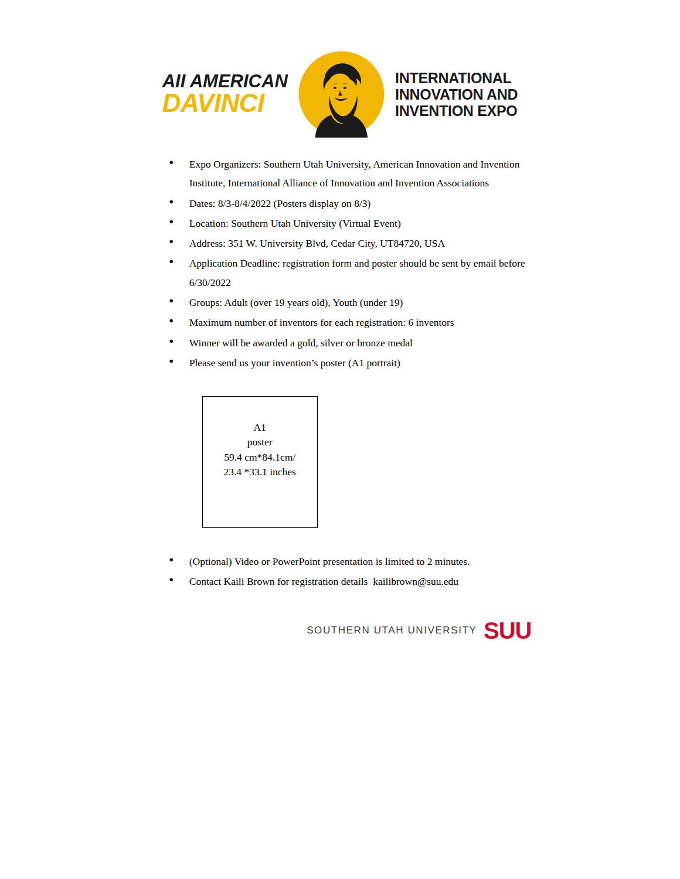AII AMERICAN
DAVINCI
INTERNATIONAL
INNOVATION AND
INVENTION EXPO
Expo Organizers: Southern Utah University, American Innovation and Invention Institute, International Alliance of Innovation and Invention Associations
Dates: 8/3-8/4/2022 (Posters display on 8/3)
Location: Southern Utah University (Virtual Event)
Address: 351 W. University Blvd, Cedar City, UT84720, USA
Application Deadline: registration form and poster should be sent by email before 6/30/2022
Groups: Adult (over 19 years old), Youth (under 19)
Maximum number of inventors for each registration: 6 inventors
Winner will be awarded a gold, silver or bronze medal
Please send us your invention’s poster (A1 portrait)
A1
poster
59.4 cm*84.1cm/
23.4 *33.1 inches
(Optional) Video or PowerPoint presentation is limited to 2 minutes.
Contact Kaili Brown for registration details kailibrown@suu.edu
SOUTHERN UTAH UNIVERSITY SUU